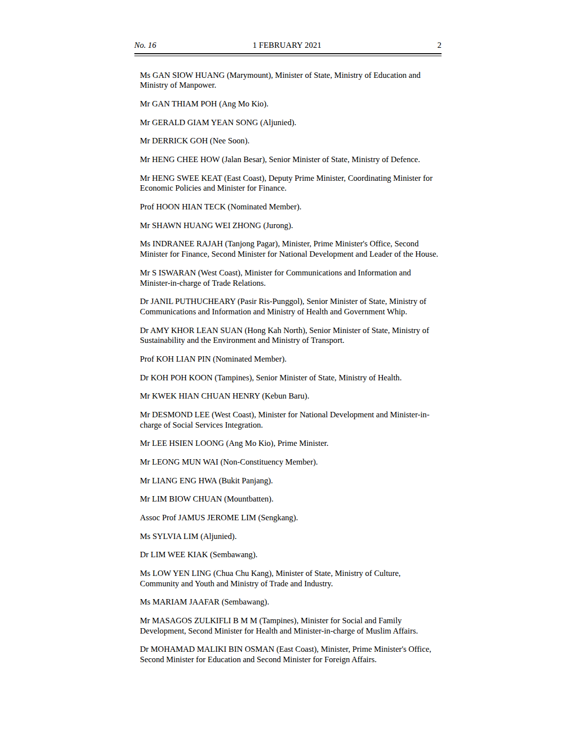No. 16
1 FEBRUARY 2021
2
Ms GAN SIOW HUANG (Marymount), Minister of State, Ministry of Education and Ministry of Manpower.
Mr GAN THIAM POH (Ang Mo Kio).
Mr GERALD GIAM YEAN SONG (Aljunied).
Mr DERRICK GOH (Nee Soon).
Mr HENG CHEE HOW (Jalan Besar), Senior Minister of State, Ministry of Defence.
Mr HENG SWEE KEAT (East Coast), Deputy Prime Minister, Coordinating Minister for Economic Policies and Minister for Finance.
Prof HOON HIAN TECK (Nominated Member).
Mr SHAWN HUANG WEI ZHONG (Jurong).
Ms INDRANEE RAJAH (Tanjong Pagar), Minister, Prime Minister's Office, Second Minister for Finance, Second Minister for National Development and Leader of the House.
Mr S ISWARAN (West Coast), Minister for Communications and Information and Minister-in-charge of Trade Relations.
Dr JANIL PUTHUCHEARY (Pasir Ris-Punggol), Senior Minister of State, Ministry of Communications and Information and Ministry of Health and Government Whip.
Dr AMY KHOR LEAN SUAN (Hong Kah North), Senior Minister of State, Ministry of Sustainability and the Environment and Ministry of Transport.
Prof KOH LIAN PIN (Nominated Member).
Dr KOH POH KOON (Tampines), Senior Minister of State, Ministry of Health.
Mr KWEK HIAN CHUAN HENRY (Kebun Baru).
Mr DESMOND LEE (West Coast), Minister for National Development and Minister-in-charge of Social Services Integration.
Mr LEE HSIEN LOONG (Ang Mo Kio), Prime Minister.
Mr LEONG MUN WAI (Non-Constituency Member).
Mr LIANG ENG HWA (Bukit Panjang).
Mr LIM BIOW CHUAN (Mountbatten).
Assoc Prof JAMUS JEROME LIM (Sengkang).
Ms SYLVIA LIM (Aljunied).
Dr LIM WEE KIAK (Sembawang).
Ms LOW YEN LING (Chua Chu Kang), Minister of State, Ministry of Culture, Community and Youth and Ministry of Trade and Industry.
Ms MARIAM JAAFAR (Sembawang).
Mr MASAGOS ZULKIFLI B M M (Tampines), Minister for Social and Family Development, Second Minister for Health and Minister-in-charge of Muslim Affairs.
Dr MOHAMAD MALIKI BIN OSMAN (East Coast), Minister, Prime Minister's Office, Second Minister for Education and Second Minister for Foreign Affairs.